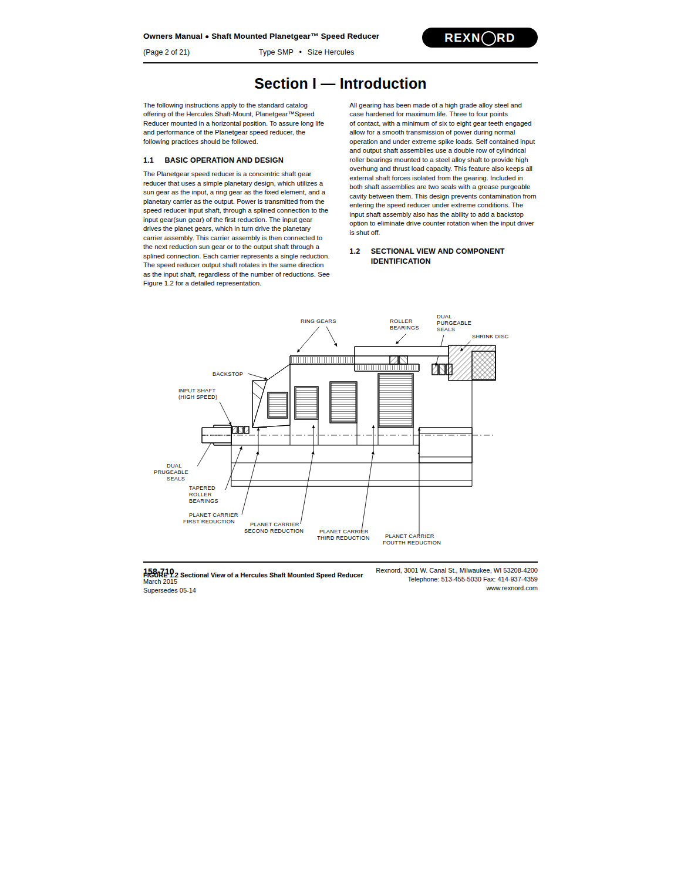Owners Manual ● Shaft Mounted Planetgear™ Speed Reducer
(Page 2 of 21)
Type SMP • Size Hercules
REXN RD
Section I — Introduction
The following instructions apply to the standard catalog offering of the Hercules Shaft-Mount, Planetgear™Speed Reducer mounted in a horizontal position. To assure long life and performance of the Planetgear speed reducer, the following practices should be followed.
1.1 BASIC OPERATION AND DESIGN
The Planetgear speed reducer is a concentric shaft gear reducer that uses a simple planetary design, which utilizes a sun gear as the input, a ring gear as the fixed element, and a planetary carrier as the output. Power is transmitted from the speed reducer input shaft, through a splined connection to the input gear(sun gear) of the first reduction. The input gear drives the planet gears, which in turn drive the planetary carrier assembly. This carrier assembly is then connected to the next reduction sun gear or to the output shaft through a splined connection. Each carrier represents a single reduction. The speed reducer output shaft rotates in the same direction as the input shaft, regardless of the number of reductions. See Figure 1.2 for a detailed representation.
All gearing has been made of a high grade alloy steel and case hardened for maximum life. Three to four points of contact, with a minimum of six to eight gear teeth engaged allow for a smooth transmission of power during normal operation and under extreme spike loads. Self contained input and output shaft assemblies use a double row of cylindrical roller bearings mounted to a steel alloy shaft to provide high overhung and thrust load capacity. This feature also keeps all external shaft forces isolated from the gearing. Included in both shaft assemblies are two seals with a grease purgeable cavity between them. This design prevents contamination from entering the speed reducer under extreme conditions. The input shaft assembly also has the ability to add a backstop option to eliminate drive counter rotation when the input driver is shut off.
1.2 SECTIONAL VIEW AND COMPONENT
IDENTIFICATION
RING GEARS ROLLER BEARINGS DUAL PURGEABLE SEALS SHRINK DISC BACKSTOP INPUT SHAFT (HIGH SPEED) DUAL PRUGEABLE SEALS TAPERED ROLLER BEARINGS PLANET CARRIER FIRST REDUCTION PLANET CARRIER SECOND REDUCTION PLANET CARRIER THIRD REDUCTION PLANET CARRIER FOUTTH REDUCTION
FIGURE 1.2 Sectional View of a Hercules Shaft Mounted Speed Reducer
158-710
March 2015
Supersedes 05-14
Rexnord, 3001 W. Canal St., Milwaukee, WI 53208-4200
Telephone: 513-455-5030 Fax: 414-937-4359
www.rexnord.com